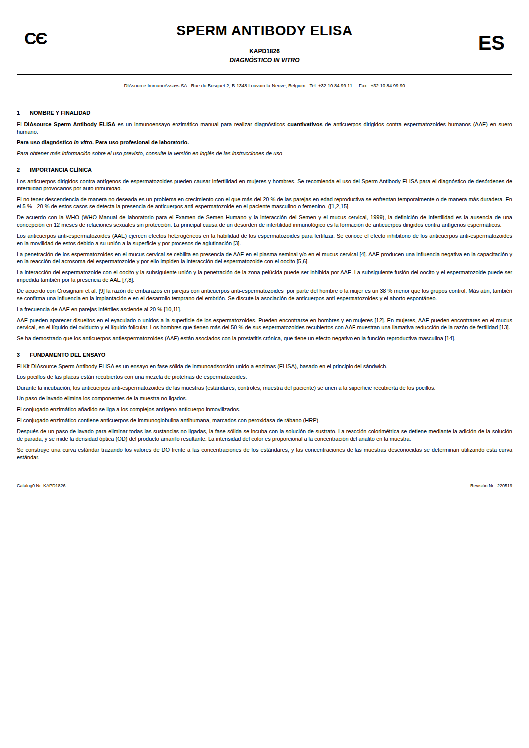CЄ
ES
SPERM ANTIBODY ELISA
KAPD1826
DIAGNÓSTICO IN VITRO
DIAsource ImmunoAssays SA - Rue du Bosquet 2, B-1348 Louvain-la-Neuve, Belgium - Tel: +32 10 84 99 11 - Fax : +32 10 84 99 90
1 NOMBRE Y FINALIDAD
El DIAsource Sperm Antibody ELISA es un inmunoensayo enzimático manual para realizar diagnósticos cuantivativos de anticuerpos dirigidos contra espermatozoides humanos (AAE) en suero humano.
Para uso diagnóstico in vitro. Para uso profesional de laboratorio.
Para obtener más información sobre el uso previsto, consulte la versión en inglés de las instrucciones de uso
2 IMPORTANCIA CLÍNICA
Los anticuerpos dirigidos contra antígenos de espermatozoides pueden causar infertilidad en mujeres y hombres. Se recomienda el uso del Sperm Antibody ELISA para el diagnóstico de desórdenes de infertilidad provocados por auto inmunidad.
El no tener descendencia de manera no deseada es un problema en crecimiento con el que más del 20 % de las parejas en edad reproductiva se enfrentan temporalmente o de manera más duradera. En el 5 % - 20 % de estos casos se detecta la presencia de anticuerpos anti-espermatozoide en el paciente masculino o femenino. ([1,2,15].
De acuerdo con la WHO (WHO Manual de laboratorio para el Examen de Semen Humano y la interacción del Semen y el mucus cervical, 1999), la definición de infertilidad es la ausencia de una concepción en 12 meses de relaciones sexuales sin protección. La principal causa de un desorden de infertilidad inmunológico es la formación de anticuerpos dirigidos contra antígenos espermáticos.
Los anticuerpos anti-espermatozoides (AAE) ejercen efectos heterogéneos en la habilidad de los espermatozoides para fertilizar. Se conoce el efecto inhibitorio de los anticuerpos anti-espermatozoides en la movilidad de estos debido a su unión a la superficie y por procesos de aglutinación [3].
La penetración de los espermatozoides en el mucus cervical se debilita en presencia de AAE en el plasma seminal y/o en el mucus cervical [4]. AAE producen una influencia negativa en la capacitación y en la reacción del acrosoma del espermatozoide y por ello impiden la interacción del espermatozoide con el oocito [5,6].
La interacción del espermatozoide con el oocito y la subsiguiente unión y la penetración de la zona pelúcida puede ser inhibida por AAE. La subsiguiente fusión del oocito y el espermatozoide puede ser impedida también por la presencia de AAE [7,8].
De acuerdo con Crosignani et al. [9] la razón de embarazos en parejas con anticuerpos anti-espermatozoides por parte del hombre o la mujer es un 38 % menor que los grupos control. Más aún, también se confirma una influencia en la implantación e en el desarrollo temprano del embrión. Se discute la asociación de anticuerpos anti-espermatozoides y el aborto espontáneo.
La frecuencia de AAE en parejas infértiles asciende al 20 % [10,11].
AAE pueden aparecer disueltos en el eyaculado o unidos a la superficie de los espermatozoides. Pueden encontrarse en hombres y en mujeres [12]. En mujeres, AAE pueden encontrares en el mucus cervical, en el líquido del oviducto y el líquido folicular. Los hombres que tienen más del 50 % de sus espermatozoides recubiertos con AAE muestran una llamativa reducción de la razón de fertilidad [13].
Se ha demostrado que los anticuerpos antiespermatozoides (AAE) están asociados con la prostatitis crónica, que tiene un efecto negativo en la función reproductiva masculina [14].
3 FUNDAMENTO DEL ENSAYO
El Kit DIAsource Sperm Antibody ELISA es un ensayo en fase sólida de inmunoadsorción unido a enzimas (ELISA), basado en el principio del sándwich.
Los pocillos de las placas están recubiertos con una mezcla de proteínas de espermatozoides.
Durante la incubación, los anticuerpos anti-espermatozoides de las muestras (estándares, controles, muestra del paciente) se unen a la superficie recubierta de los pocillos.
Un paso de lavado elimina los componentes de la muestra no ligados.
El conjugado enzimático añadido se liga a los complejos antígeno-anticuerpo inmovilizados.
El conjugado enzimático contiene anticuerpos de immunoglobulina antihumana, marcados con peroxidasa de rábano (HRP).
Después de un paso de lavado para eliminar todas las sustancias no ligadas, la fase sólida se incuba con la solución de sustrato. La reacción colorimétrica se detiene mediante la adición de la solución de parada, y se mide la densidad óptica (OD) del producto amarillo resultante. La intensidad del color es proporcional a la concentración del analito en la muestra.
Se construye una curva estándar trazando los valores de DO frente a las concentraciones de los estándares, y las concentraciones de las muestras desconocidas se determinan utilizando esta curva estándar.
Catalog0 Nr: KAPD1826 Revisión Nr : 220519